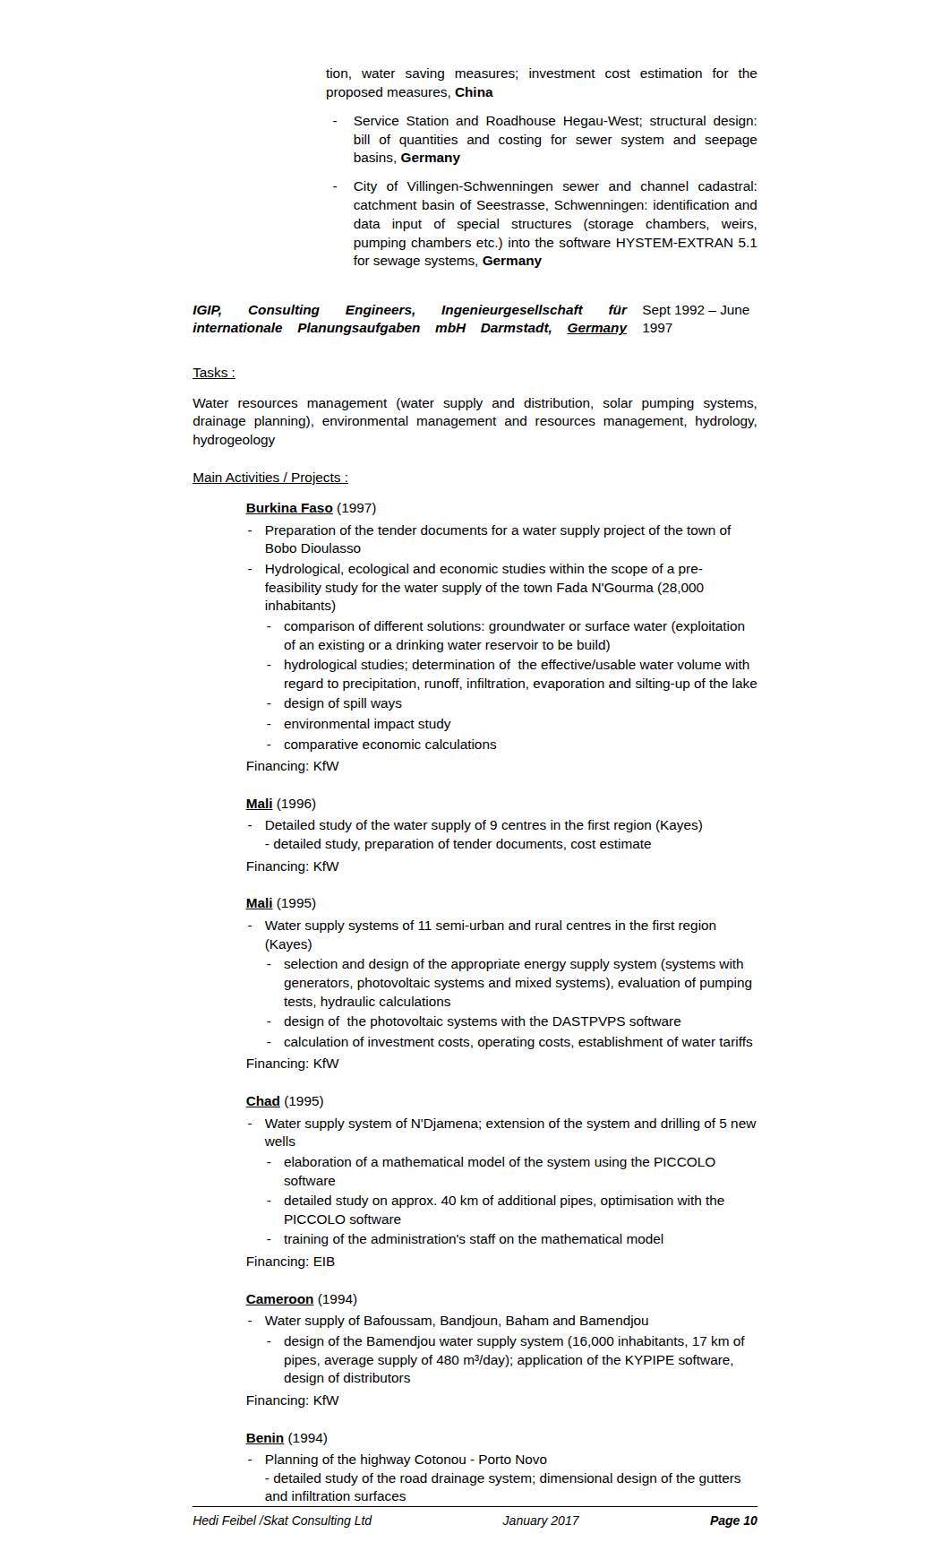tion, water saving measures; investment cost estimation for the proposed measures, China
Service Station and Roadhouse Hegau-West; structural design: bill of quantities and costing for sewer system and seepage basins, Germany
City of Villingen-Schwenningen sewer and channel cadastral: catchment basin of Seestrasse, Schwenningen: identification and data input of special structures (storage chambers, weirs, pumping chambers etc.) into the software HYSTEM-EXTRAN 5.1 for sewage systems, Germany
IGIP, Consulting Engineers, Ingenieurgesellschaft für internationale Planungsaufgaben mbH Darmstadt, Germany
Sept 1992 – June 1997
Tasks :
Water resources management (water supply and distribution, solar pumping systems, drainage planning), environmental management and resources management, hydrology, hydrogeology
Main Activities / Projects :
Burkina Faso (1997)
Preparation of the tender documents for a water supply project of the town of Bobo Dioulasso
Hydrological, ecological and economic studies within the scope of a pre-feasibility study for the water supply of the town Fada N'Gourma (28,000 inhabitants)
comparison of different solutions: groundwater or surface water (exploitation of an existing or a drinking water reservoir to be build)
hydrological studies; determination of the effective/usable water volume with regard to precipitation, runoff, infiltration, evaporation and silting-up of the lake
design of spill ways
environmental impact study
comparative economic calculations
Financing: KfW
Mali (1996)
Detailed study of the water supply of 9 centres in the first region (Kayes)
- detailed study, preparation of tender documents, cost estimate
Financing: KfW
Mali (1995)
Water supply systems of 11 semi-urban and rural centres in the first region (Kayes)
selection and design of the appropriate energy supply system (systems with generators, photovoltaic systems and mixed systems), evaluation of pumping tests, hydraulic calculations
design of the photovoltaic systems with the DASTPVPS software
calculation of investment costs, operating costs, establishment of water tariffs
Financing: KfW
Chad (1995)
Water supply system of N'Djamena; extension of the system and drilling of 5 new wells
elaboration of a mathematical model of the system using the PICCOLO software
detailed study on approx. 40 km of additional pipes, optimisation with the PICCOLO software
training of the administration's staff on the mathematical model
Financing: EIB
Cameroon (1994)
Water supply of Bafoussam, Bandjoun, Baham and Bamendjou
design of the Bamendjou water supply system (16,000 inhabitants, 17 km of pipes, average supply of 480 m³/day); application of the KYPIPE software, design of distributors
Financing: KfW
Benin (1994)
Planning of the highway Cotonou - Porto Novo
- detailed study of the road drainage system; dimensional design of the gutters and infiltration surfaces
Hedi Feibel /Skat Consulting Ltd
January 2017
Page 10